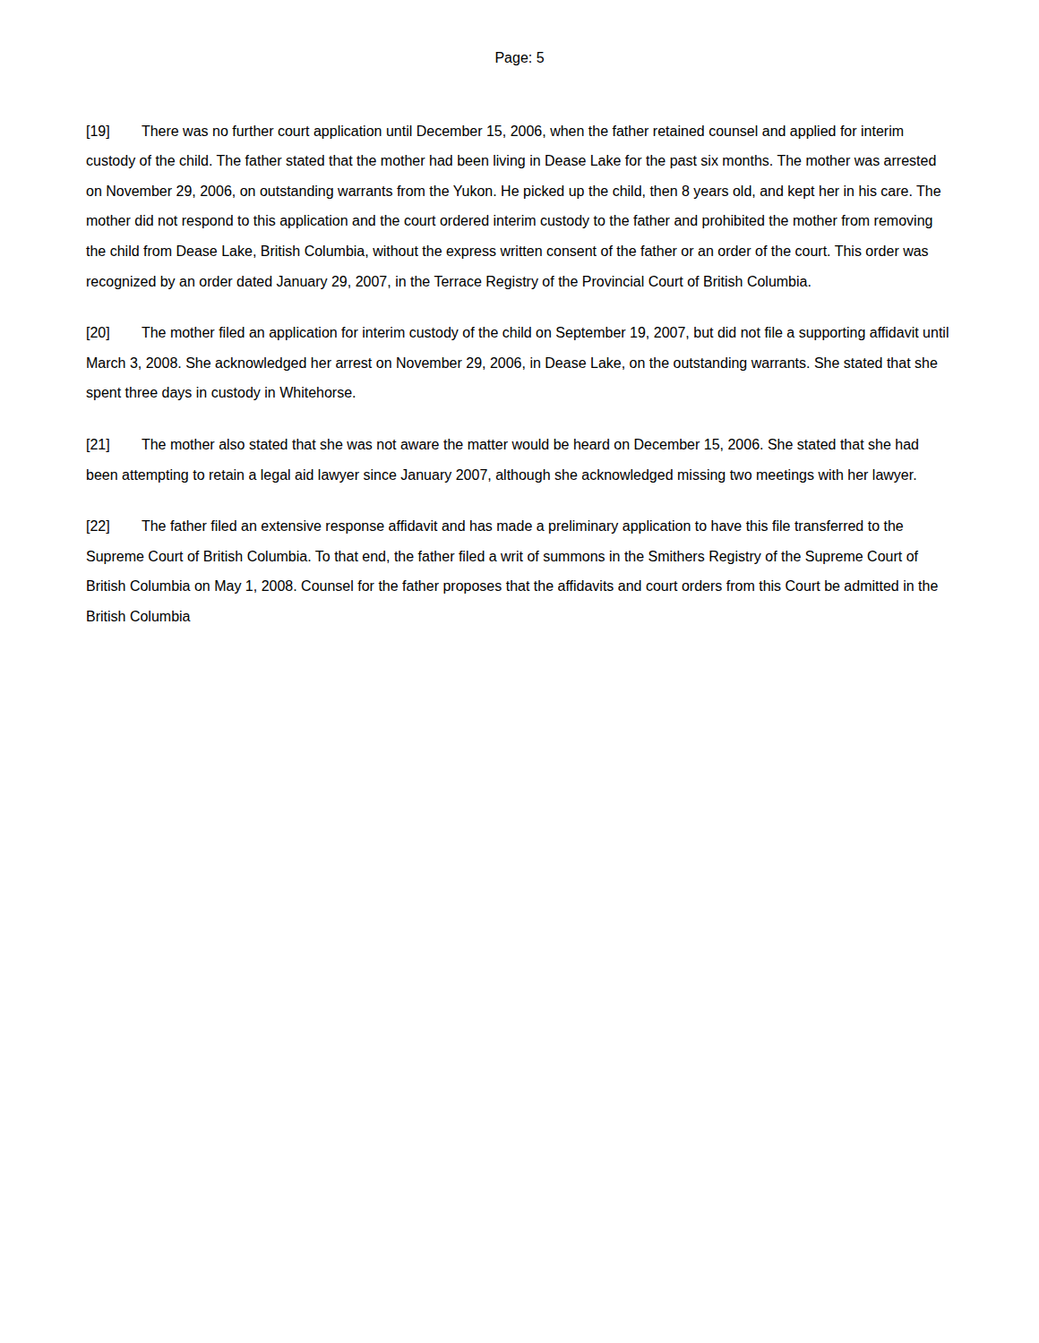Page: 5
[19] There was no further court application until December 15, 2006, when the father retained counsel and applied for interim custody of the child. The father stated that the mother had been living in Dease Lake for the past six months. The mother was arrested on November 29, 2006, on outstanding warrants from the Yukon. He picked up the child, then 8 years old, and kept her in his care. The mother did not respond to this application and the court ordered interim custody to the father and prohibited the mother from removing the child from Dease Lake, British Columbia, without the express written consent of the father or an order of the court. This order was recognized by an order dated January 29, 2007, in the Terrace Registry of the Provincial Court of British Columbia.
[20] The mother filed an application for interim custody of the child on September 19, 2007, but did not file a supporting affidavit until March 3, 2008. She acknowledged her arrest on November 29, 2006, in Dease Lake, on the outstanding warrants. She stated that she spent three days in custody in Whitehorse.
[21] The mother also stated that she was not aware the matter would be heard on December 15, 2006. She stated that she had been attempting to retain a legal aid lawyer since January 2007, although she acknowledged missing two meetings with her lawyer.
[22] The father filed an extensive response affidavit and has made a preliminary application to have this file transferred to the Supreme Court of British Columbia. To that end, the father filed a writ of summons in the Smithers Registry of the Supreme Court of British Columbia on May 1, 2008. Counsel for the father proposes that the affidavits and court orders from this Court be admitted in the British Columbia